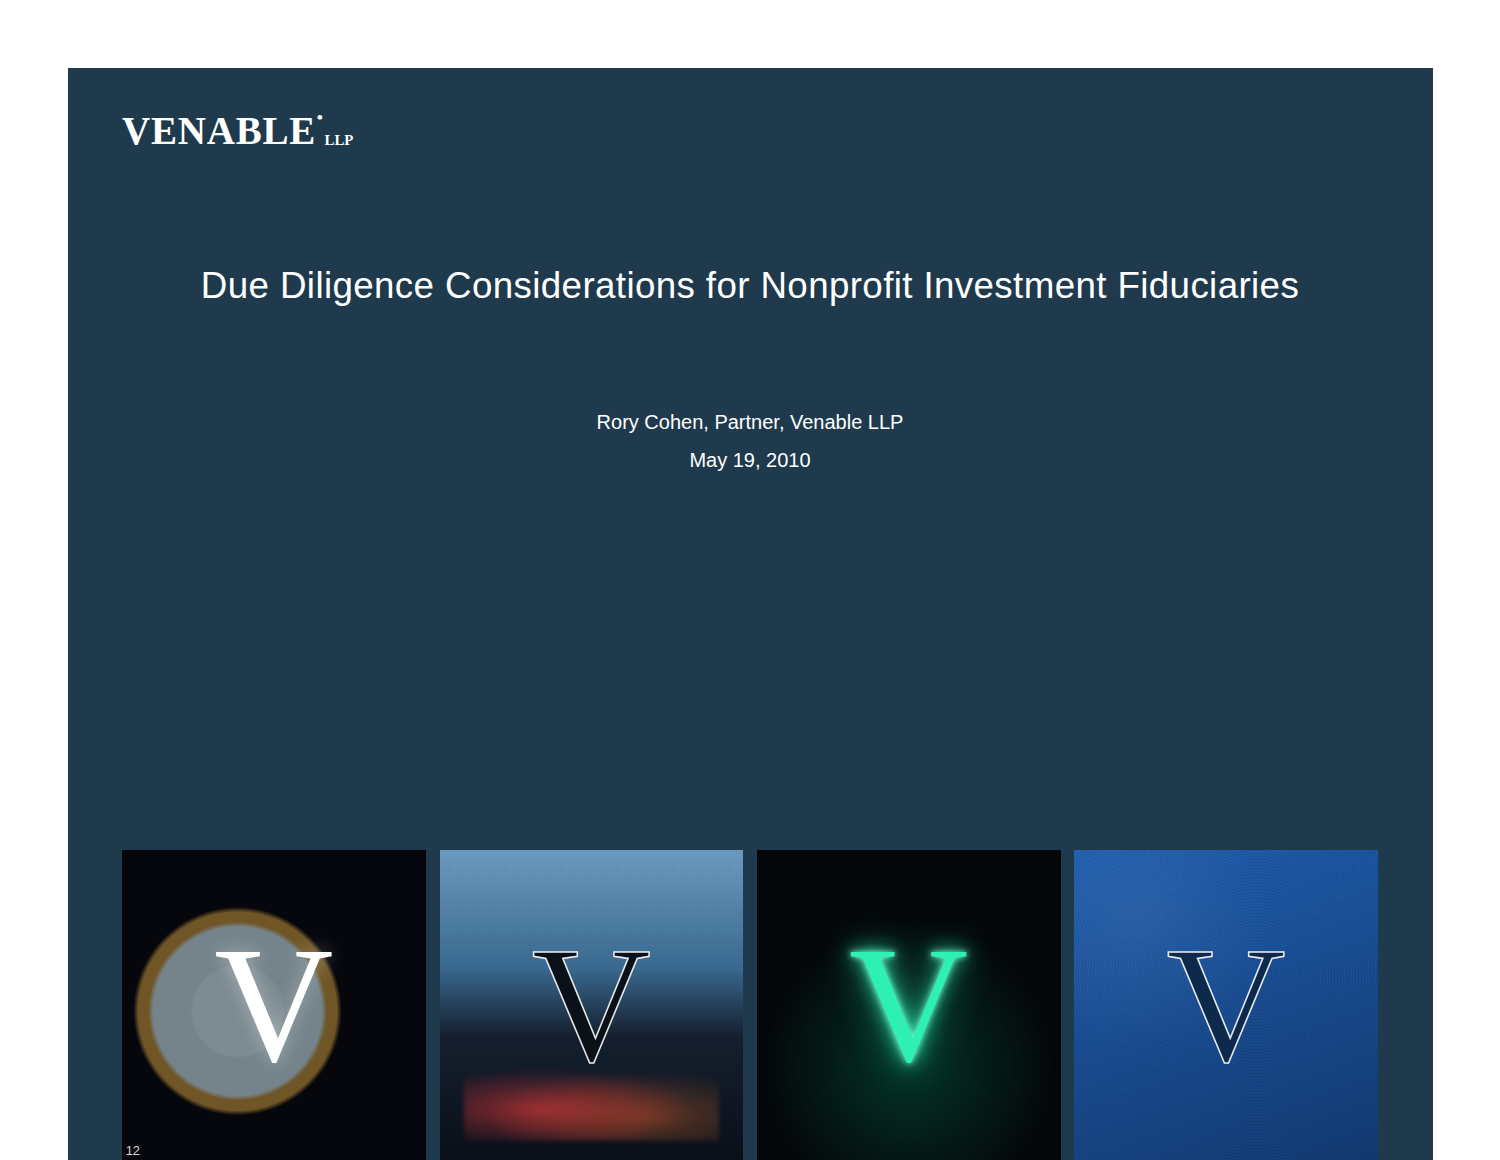VENABLE•LLP
Due Diligence Considerations for Nonprofit Investment Fiduciaries
Rory Cohen, Partner, Venable LLP
May 19, 2010
V 12
V
V
V